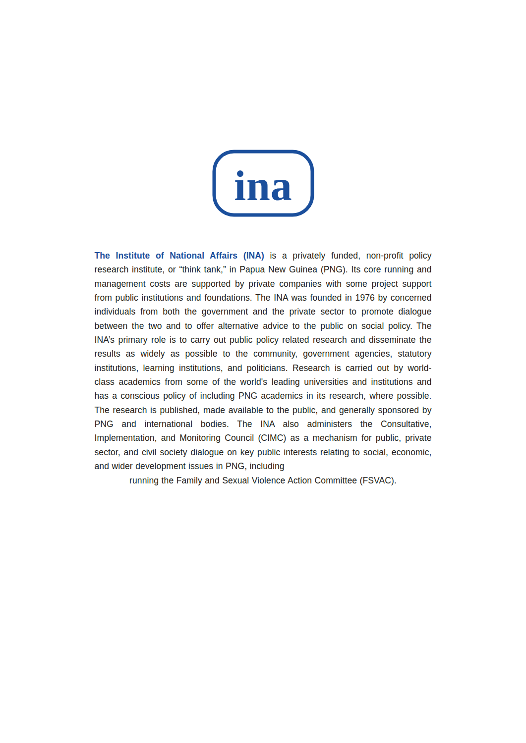ina
The Institute of National Affairs (INA) is a privately funded, non-profit policy research institute, or “think tank,” in Papua New Guinea (PNG). Its core running and management costs are supported by private companies with some project support from public institutions and foundations. The INA was founded in 1976 by concerned individuals from both the government and the private sector to promote dialogue between the two and to offer alternative advice to the public on social policy. The INA’s primary role is to carry out public policy related research and disseminate the results as widely as possible to the community, government agencies, statutory institutions, learning institutions, and politicians. Research is carried out by world-class academics from some of the world's leading universities and institutions and has a conscious policy of including PNG academics in its research, where possible. The research is published, made available to the public, and generally sponsored by PNG and international bodies. The INA also administers the Consultative, Implementation, and Monitoring Council (CIMC) as a mechanism for public, private sector, and civil society dialogue on key public interests relating to social, economic, and wider development issues in PNG, including running the Family and Sexual Violence Action Committee (FSVAC).